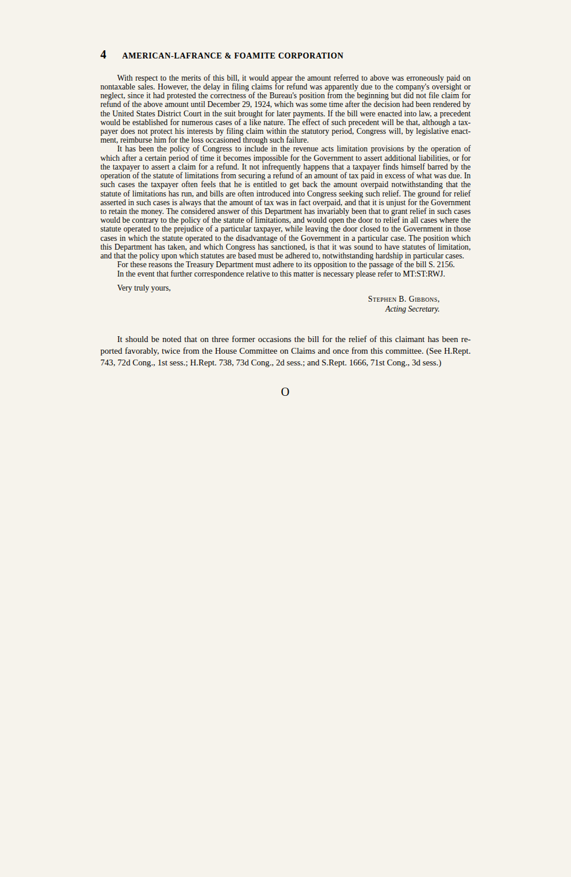4 American-LaFrance & Foamite Corporation
With respect to the merits of this bill, it would appear the amount referred to above was erroneously paid on nontaxable sales. However, the delay in filing claims for refund was apparently due to the company's oversight or neglect, since it had protested the correctness of the Bureau's position from the beginning but did not file claim for refund of the above amount until December 29, 1924, which was some time after the decision had been rendered by the United States District Court in the suit brought for later payments. If the bill were enacted into law, a precedent would be established for numerous cases of a like nature. The effect of such precedent will be that, although a taxpayer does not protect his interests by filing claim within the statutory period, Congress will, by legislative enactment, reimburse him for the loss occasioned through such failure.
It has been the policy of Congress to include in the revenue acts limitation provisions by the operation of which after a certain period of time it becomes impossible for the Government to assert additional liabilities, or for the taxpayer to assert a claim for a refund. It not infrequently happens that a taxpayer finds himself barred by the operation of the statute of limitations from securing a refund of an amount of tax paid in excess of what was due. In such cases the taxpayer often feels that he is entitled to get back the amount overpaid notwithstanding that the statute of limitations has run, and bills are often introduced into Congress seeking such relief. The ground for relief asserted in such cases is always that the amount of tax was in fact overpaid, and that it is unjust for the Government to retain the money. The considered answer of this Department has invariably been that to grant relief in such cases would be contrary to the policy of the statute of limitations, and would open the door to relief in all cases where the statute operated to the prejudice of a particular taxpayer, while leaving the door closed to the Government in those cases in which the statute operated to the disadvantage of the Government in a particular case. The position which this Department has taken, and which Congress has sanctioned, is that it was sound to have statutes of limitation, and that the policy upon which statutes are based must be adhered to, notwithstanding hardship in particular cases.
For these reasons the Treasury Department must adhere to its opposition to the passage of the bill S. 2156.
In the event that further correspondence relative to this matter is necessary please refer to MT:ST:RWJ.
Very truly yours,
Stephen B. Gibbons,
Acting Secretary.
It should be noted that on three former occasions the bill for the relief of this claimant has been reported favorably, twice from the House Committee on Claims and once from this committee. (See H.Rept. 743, 72d Cong., 1st sess.; H.Rept. 738, 73d Cong., 2d sess.; and S.Rept. 1666, 71st Cong., 3d sess.)
O